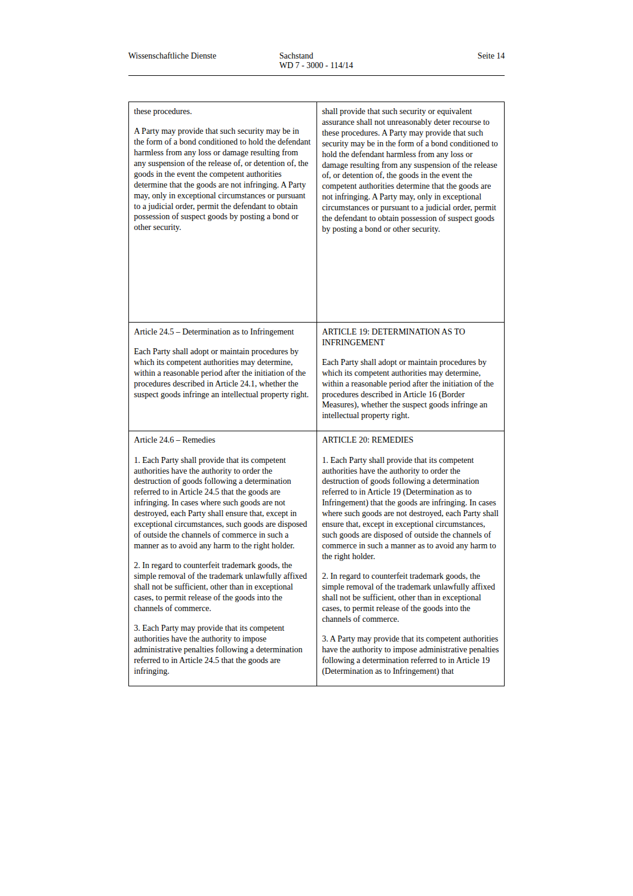Wissenschaftliche Dienste
Sachstand WD 7 - 3000 - 114/14
Seite 14
| these procedures. A Party may provide that such security may be in the form of a bond conditioned to hold the defendant harmless from any loss or damage resulting from any suspension of the release of, or detention of, the goods in the event the competent authorities determine that the goods are not infringing. A Party may, only in exceptional circumstances or pursuant to a judicial order, permit the defendant to obtain possession of suspect goods by posting a bond or other security. | shall provide that such security or equivalent assurance shall not unreasonably deter recourse to these procedures. A Party may provide that such security may be in the form of a bond conditioned to hold the defendant harmless from any loss or damage resulting from any suspension of the release of, or detention of, the goods in the event the competent authorities determine that the goods are not infringing. A Party may, only in exceptional circumstances or pursuant to a judicial order, permit the defendant to obtain possession of suspect goods by posting a bond or other security. |
| Article 24.5 – Determination as to Infringement Each Party shall adopt or maintain procedures by which its competent authorities may determine, within a reasonable period after the initiation of the procedures described in Article 24.1, whether the suspect goods infringe an intellectual property right. | ARTICLE 19: DETERMINATION AS TO INFRINGEMENT Each Party shall adopt or maintain procedures by which its competent authorities may determine, within a reasonable period after the initiation of the procedures described in Article 16 (Border Measures), whether the suspect goods infringe an intellectual property right. |
| Article 24.6 – Remedies 1. Each Party shall provide that its competent authorities have the authority to order the destruction of goods following a determination referred to in Article 24.5 that the goods are infringing. In cases where such goods are not destroyed, each Party shall ensure that, except in exceptional circumstances, such goods are disposed of outside the channels of commerce in such a manner as to avoid any harm to the right holder. 2. In regard to counterfeit trademark goods, the simple removal of the trademark unlawfully affixed shall not be sufficient, other than in exceptional cases, to permit release of the goods into the channels of commerce. 3. Each Party may provide that its competent authorities have the authority to impose administrative penalties following a determination referred to in Article 24.5 that the goods are infringing. | ARTICLE 20: REMEDIES 1. Each Party shall provide that its competent authorities have the authority to order the destruction of goods following a determination referred to in Article 19 (Determination as to Infringement) that the goods are infringing. In cases where such goods are not destroyed, each Party shall ensure that, except in exceptional circumstances, such goods are disposed of outside the channels of commerce in such a manner as to avoid any harm to the right holder. 2. In regard to counterfeit trademark goods, the simple removal of the trademark unlawfully affixed shall not be sufficient, other than in exceptional cases, to permit release of the goods into the channels of commerce. 3. A Party may provide that its competent authorities have the authority to impose administrative penalties following a determination referred to in Article 19 (Determination as to Infringement) that |